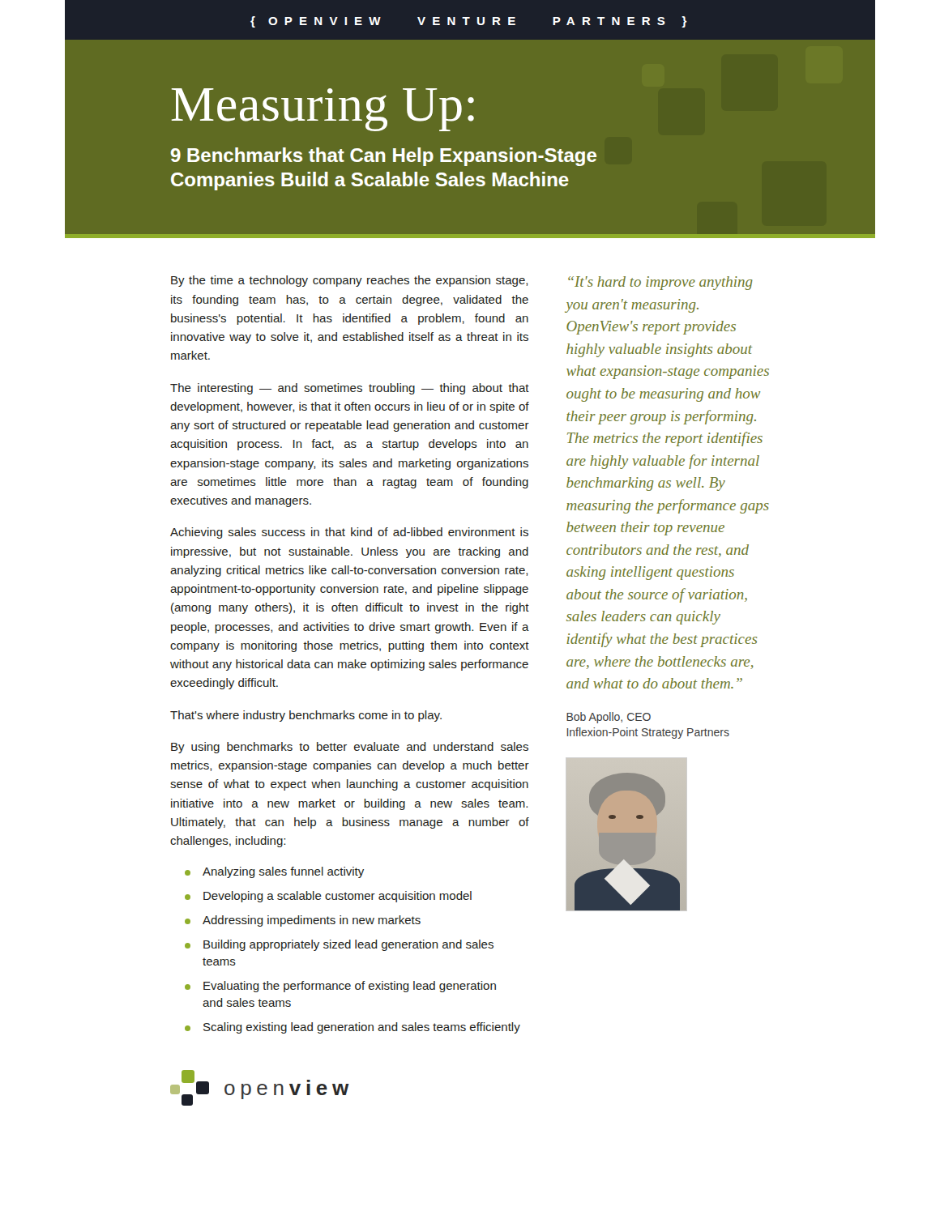{ OPENVIEW VENTURE PARTNERS }
Measuring Up:
9 Benchmarks that Can Help Expansion-Stage
Companies Build a Scalable Sales Machine
By the time a technology company reaches the expansion stage, its founding team has, to a certain degree, validated the business's potential. It has identified a problem, found an innovative way to solve it, and established itself as a threat in its market.
The interesting — and sometimes troubling — thing about that development, however, is that it often occurs in lieu of or in spite of any sort of structured or repeatable lead generation and customer acquisition process. In fact, as a startup develops into an expansion-stage company, its sales and marketing organizations are sometimes little more than a ragtag team of founding executives and managers.
Achieving sales success in that kind of ad-libbed environment is impressive, but not sustainable. Unless you are tracking and analyzing critical metrics like call-to-conversation conversion rate, appointment-to-opportunity conversion rate, and pipeline slippage (among many others), it is often difficult to invest in the right people, processes, and activities to drive smart growth. Even if a company is monitoring those metrics, putting them into context without any historical data can make optimizing sales performance exceedingly difficult.
That's where industry benchmarks come in to play.
By using benchmarks to better evaluate and understand sales metrics, expansion-stage companies can develop a much better sense of what to expect when launching a customer acquisition initiative into a new market or building a new sales team. Ultimately, that can help a business manage a number of challenges, including:
Analyzing sales funnel activity
Developing a scalable customer acquisition model
Addressing impediments in new markets
Building appropriately sized lead generation and sales teams
Evaluating the performance of existing lead generation
and sales teams
Scaling existing lead generation and sales teams efficiently
“It's hard to improve anything you aren't measuring. OpenView's report provides highly valuable insights about what expansion-stage companies ought to be measuring and how their peer group is performing. The metrics the report identifies are highly valuable for internal benchmarking as well. By measuring the performance gaps between their top revenue contributors and the rest, and asking intelligent questions about the source of variation, sales leaders can quickly identify what the best practices are, where the bottlenecks are, and what to do about them.”
Bob Apollo, CEO
Inflexion-Point Strategy Partners
openview